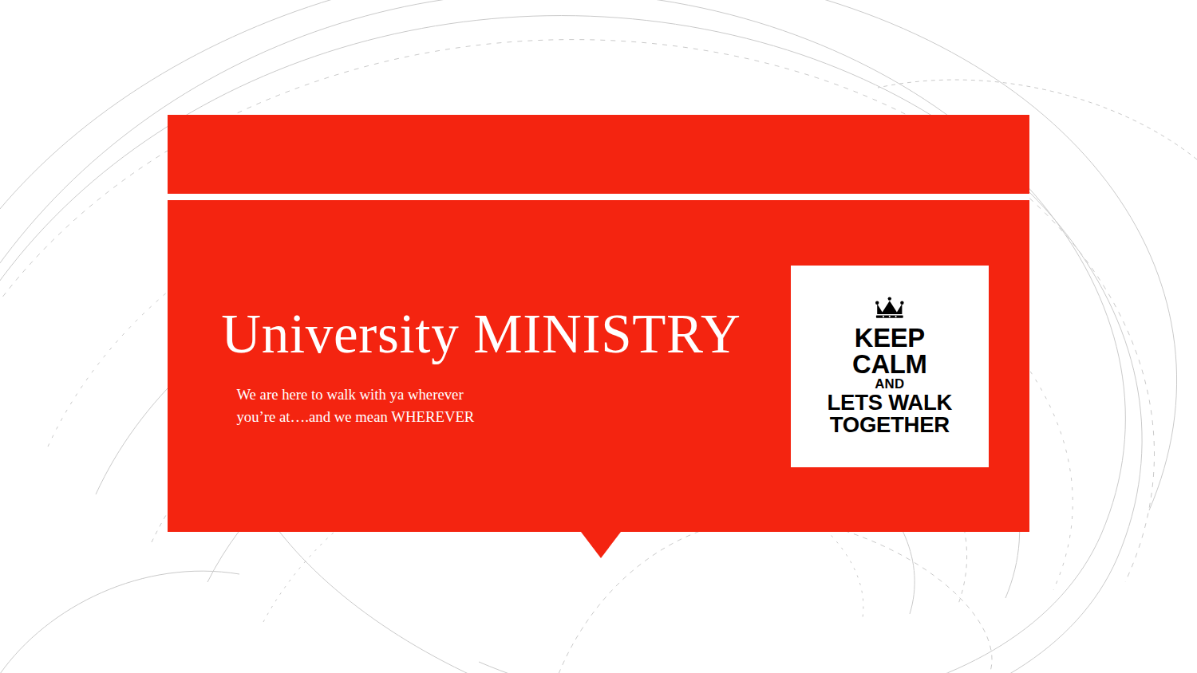University MINISTRY
We are here to walk with ya wherever you’re at….and we mean WHEREVER
Keep
Calm
and
Lets Walk
Together